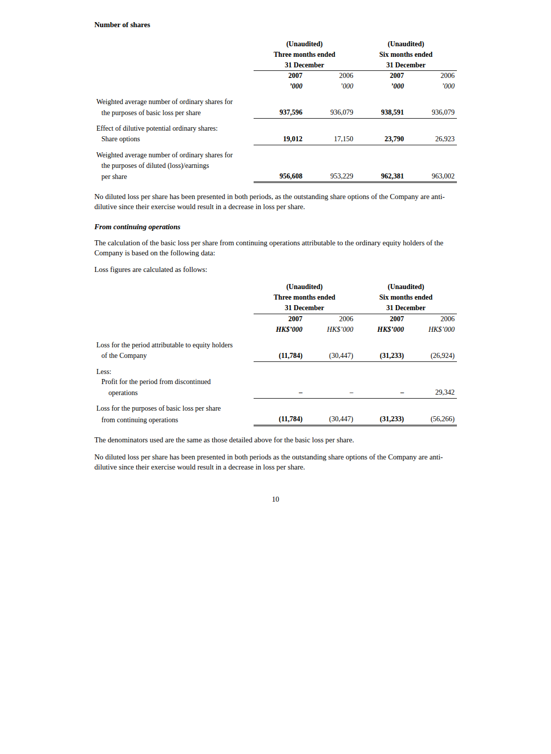Number of shares
| | (Unaudited) | (Unaudited) |
| --- | --- | --- |
| | Three months ended | Six months ended |
| | 31 December | 31 December |
| | 2007 | 2006 | 2007 | 2006 |
| | ’000 | ’000 | ’000 | ’000 |
| Weighted average number of ordinary shares for | | | | |
| the purposes of basic loss per share | 937,596 | 936,079 | 938,591 | 936,079 |
| Effect of dilutive potential ordinary shares: | | | | |
| Share options | 19,012 | 17,150 | 23,790 | 26,923 |
| Weighted average number of ordinary shares for | | | | |
| the purposes of diluted (loss)/earnings | | | | |
| per share | 956,608 | 953,229 | 962,381 | 963,002 |
No diluted loss per share has been presented in both periods, as the outstanding share options of the Company are anti-dilutive since their exercise would result in a decrease in loss per share.
From continuing operations
The calculation of the basic loss per share from continuing operations attributable to the ordinary equity holders of the Company is based on the following data:
Loss figures are calculated as follows:
| | (Unaudited) | (Unaudited) |
| --- | --- | --- |
| | Three months ended | Six months ended |
| | 31 December | 31 December |
| | 2007 | 2006 | 2007 | 2006 |
| | HK$’000 | HK$’000 | HK$’000 | HK$’000 |
| Loss for the period attributable to equity holders | | | | |
| of the Company | (11,784) | (30,447) | (31,233) | (26,924) |
| Less: | | | | |
| Profit for the period from discontinued | | | | |
| operations | – | – | – | 29,342 |
| Loss for the purposes of basic loss per share | | | | |
| from continuing operations | (11,784) | (30,447) | (31,233) | (56,266) |
The denominators used are the same as those detailed above for the basic loss per share.
No diluted loss per share has been presented in both periods as the outstanding share options of the Company are anti-dilutive since their exercise would result in a decrease in loss per share.
10